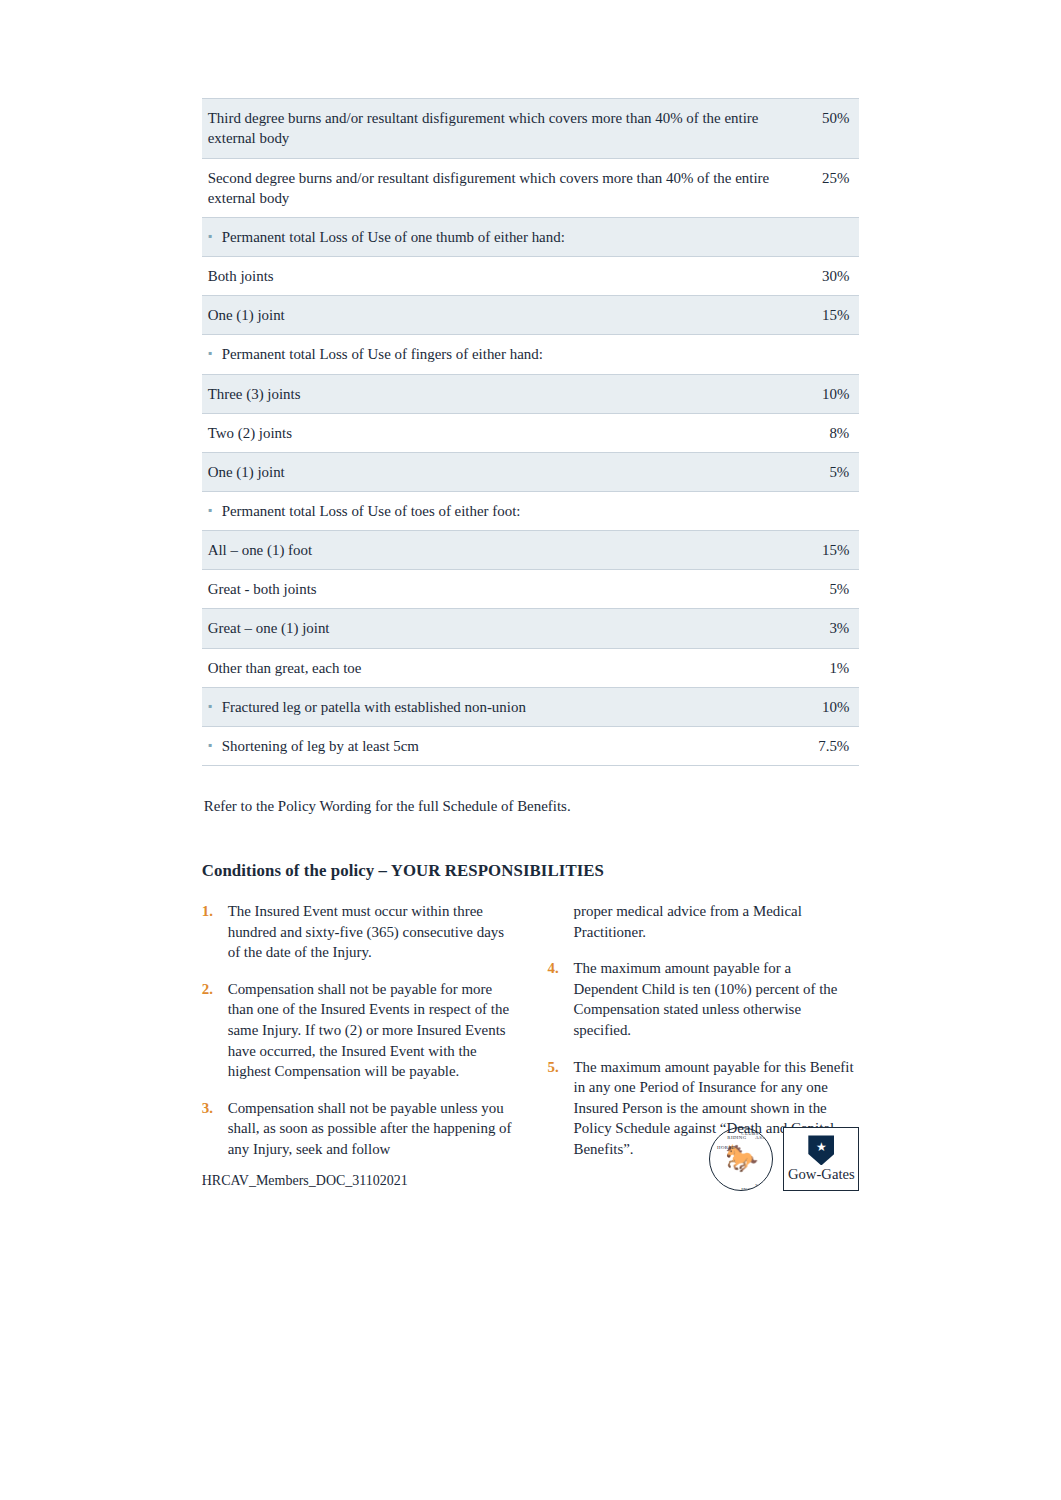| Third degree burns and/or resultant disfigurement which covers more than 40% of the entire external body | 50% |
| Second degree burns and/or resultant disfigurement which covers more than 40% of the entire external body | 25% |
| ▪ Permanent total Loss of Use of one thumb of either hand: |
| Both joints | 30% |
| One (1) joint | 15% |
| ▪ Permanent total Loss of Use of fingers of either hand: |
| Three (3) joints | 10% |
| Two (2) joints | 8% |
| One (1) joint | 5% |
| ▪ Permanent total Loss of Use of toes of either foot: |
| All – one (1) foot | 15% |
| Great - both joints | 5% |
| Great – one (1) joint | 3% |
| Other than great, each toe | 1% |
| ▪ Fractured leg or patella with established non-union | 10% |
| ▪ Shortening of leg by at least 5cm | 7.5% |
Refer to the Policy Wording for the full Schedule of Benefits.
Conditions of the policy – YOUR RESPONSIBILITIES
1. The Insured Event must occur within three hundred and sixty-five (365) consecutive days of the date of the Injury.
2. Compensation shall not be payable for more than one of the Insured Events in respect of the same Injury. If two (2) or more Insured Events have occurred, the Insured Event with the highest Compensation will be payable.
3. Compensation shall not be payable unless you shall, as soon as possible after the happening of any Injury, seek and follow
3. proper medical advice from a Medical Practitioner.
4. The maximum amount payable for a Dependent Child is ten (10%) percent of the Compensation stated unless otherwise specified.
5. The maximum amount payable for this Benefit in any one Period of Insurance for any one Insured Person is the amount shown in the Policy Schedule against “Death and Capital Benefits”.
HRCAV_Members_DOC_31102021
HORSE RIDING CLUBS ASSOC VIC INC
🐎
Gow-Gates